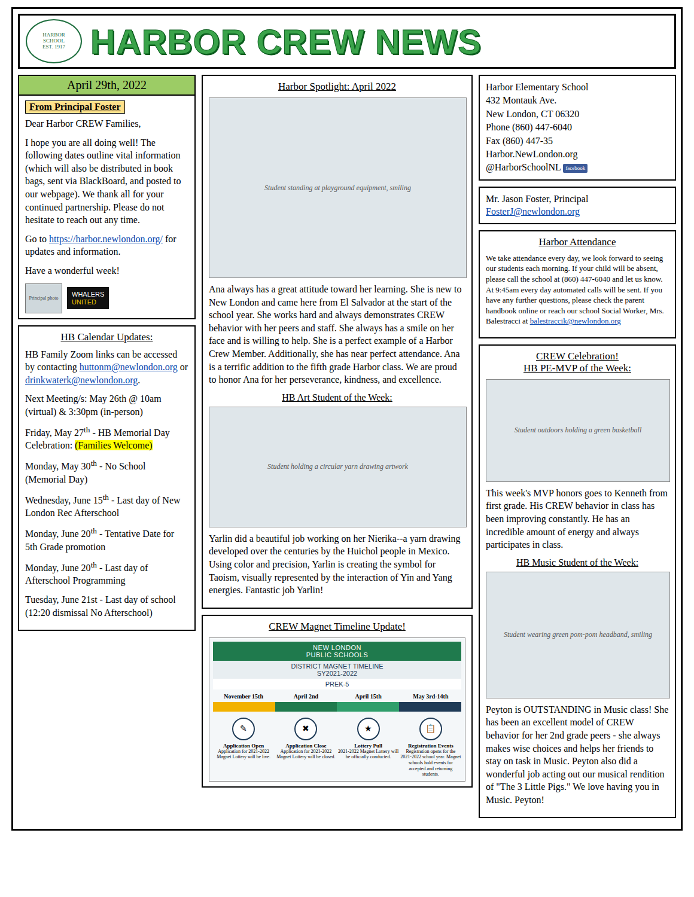HARBOR
SCHOOL
EST. 1917
HARBOR CREW NEWS
April 29th, 2022
From Principal Foster
Dear Harbor CREW Families,
I hope you are all doing well! The following dates outline vital information (which will also be distributed in book bags, sent via BlackBoard, and posted to our webpage). We thank all for your continued partnership. Please do not hesitate to reach out any time.
Go to https://harbor.newlondon.org/ for updates and information.
Have a wonderful week!
Principal photo
WHALERS
UNITED
HB Calendar Updates:
HB Family Zoom links can be accessed by contacting huttonm@newlondon.org or drinkwaterk@newlondon.org.
Next Meeting/s: May 26th @ 10am (virtual) & 3:30pm (in-person)
Friday, May 27th - HB Memorial Day Celebration: (Families Welcome)
Monday, May 30th - No School (Memorial Day)
Wednesday, June 15th - Last day of New London Rec Afterschool
Monday, June 20th - Tentative Date for 5th Grade promotion
Monday, June 20th - Last day of Afterschool Programming
Tuesday, June 21st - Last day of school (12:20 dismissal No Afterschool)
Harbor Spotlight: April 2022
Student standing at playground equipment, smiling
Ana always has a great attitude toward her learning. She is new to New London and came here from El Salvador at the start of the school year. She works hard and always demonstrates CREW behavior with her peers and staff. She always has a smile on her face and is willing to help. She is a perfect example of a Harbor Crew Member. Additionally, she has near perfect attendance. Ana is a terrific addition to the fifth grade Harbor class. We are proud to honor Ana for her perseverance, kindness, and excellence.
HB Art Student of the Week:
Student holding a circular yarn drawing artwork
Yarlin did a beautiful job working on her Nierika--a yarn drawing developed over the centuries by the Huichol people in Mexico. Using color and precision, Yarlin is creating the symbol for Taoism, visually represented by the interaction of Yin and Yang energies. Fantastic job Yarlin!
CREW Magnet Timeline Update!
NEW LONDON
PUBLIC SCHOOLS
DISTRICT MAGNET TIMELINE
SY2021-2022
PREK-5
November 15th
April 2nd
April 15th
May 3rd-14th
✎
Application Open
Application for 2021-2022 Magnet Lottery will be live.
✖
Application Close
Application for 2021-2022 Magnet Lottery will be closed.
★
Lottery Pull
2021-2022 Magnet Lottery will be officially conducted.
📋
Registration Events
Registration opens for the 2021-2022 school year. Magnet schools hold events for accepted and returning students.
Harbor Elementary School
432 Montauk Ave.
New London, CT 06320
Phone (860) 447-6040
Fax (860) 447-35
Harbor.NewLondon.org
@HarborSchoolNL facebook
Mr. Jason Foster, Principal
FosterJ@newlondon.org
Harbor Attendance
We take attendance every day, we look forward to seeing our students each morning. If your child will be absent, please call the school at (860) 447-6040 and let us know. At 9:45am every day automated calls will be sent. If you have any further questions, please check the parent handbook online or reach our school Social Worker, Mrs. Balestracci at balestraccik@newlondon.org
CREW Celebration!
HB PE-MVP of the Week:
Student outdoors holding a green basketball
This week's MVP honors goes to Kenneth from first grade. His CREW behavior in class has been improving constantly. He has an incredible amount of energy and always participates in class.
HB Music Student of the Week:
Student wearing green pom-pom headband, smiling
Peyton is OUTSTANDING in Music class! She has been an excellent model of CREW behavior for her 2nd grade peers - she always makes wise choices and helps her friends to stay on task in Music. Peyton also did a wonderful job acting out our musical rendition of "The 3 Little Pigs." We love having you in Music. Peyton!